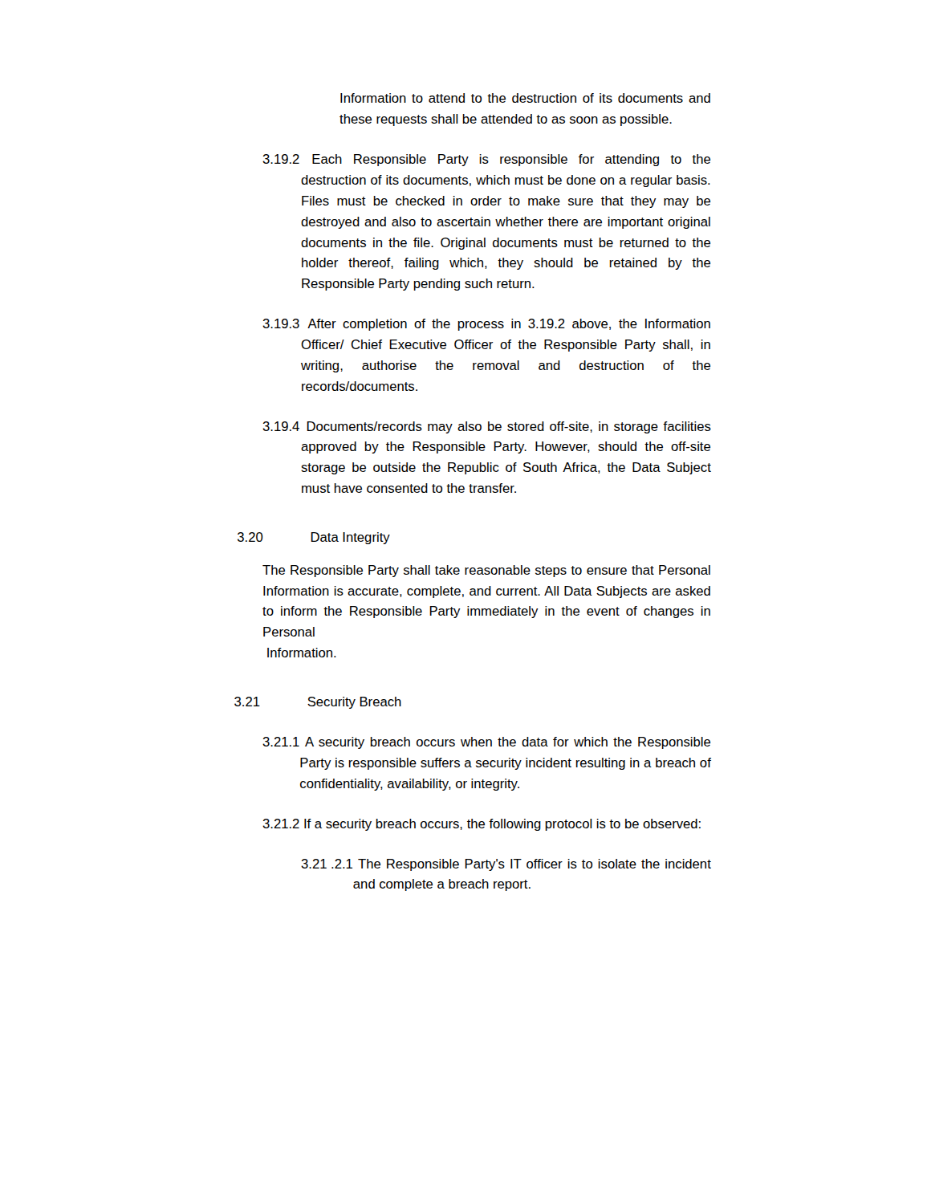Information to attend to the destruction of its documents and these requests shall be attended to as soon as possible.
3.19.2 Each Responsible Party is responsible for attending to the destruction of its documents, which must be done on a regular basis. Files must be checked in order to make sure that they may be destroyed and also to ascertain whether there are important original documents in the file. Original documents must be returned to the holder thereof, failing which, they should be retained by the Responsible Party pending such return.
3.19.3 After completion of the process in 3.19.2 above, the Information Officer/ Chief Executive Officer of the Responsible Party shall, in writing, authorise the removal and destruction of the records/documents.
3.19.4 Documents/records may also be stored off-site, in storage facilities approved by the Responsible Party. However, should the off-site storage be outside the Republic of South Africa, the Data Subject must have consented to the transfer.
3.20 Data Integrity
The Responsible Party shall take reasonable steps to ensure that Personal Information is accurate, complete, and current. All Data Subjects are asked to inform the Responsible Party immediately in the event of changes in Personal
Information.
3.21 Security Breach
3.21.1 A security breach occurs when the data for which the Responsible Party is responsible suffers a security incident resulting in a breach of confidentiality, availability, or integrity.
3.21.2 If a security breach occurs, the following protocol is to be observed:
3.21 .2.1 The Responsible Party's IT officer is to isolate the incident and complete a breach report.